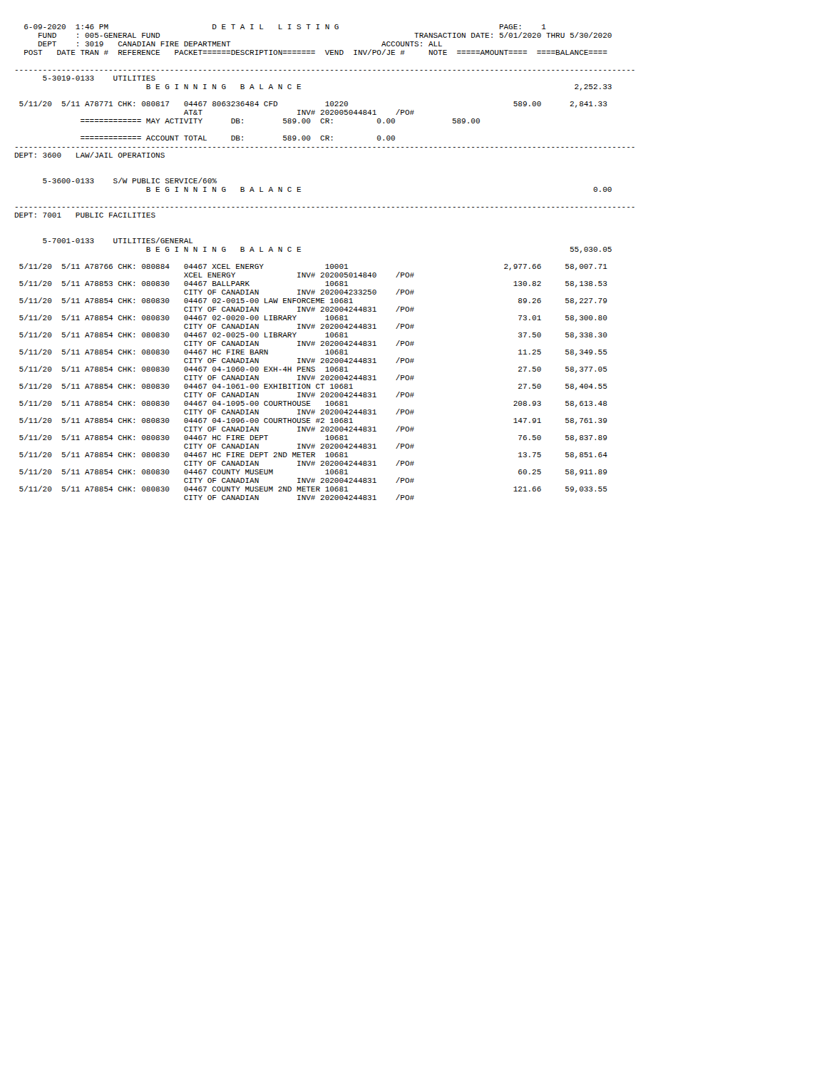6-09-2020 1:46 PM D E T A I L L I S T I N G PAGE: 1 FUND : 005-GENERAL FUND TRANSACTION DATE: 5/01/2020 THRU 5/30/2020 DEPT : 3019 CANADIAN FIRE DEPARTMENT ACCOUNTS: ALL POST DATE TRAN # REFERENCE PACKET======DESCRIPTION======= VEND INV/PO/JE # NOTE =====AMOUNT==== ====BALANCE==== ------------------------------------------------------------------------------------------------------------------------------------ 5-3019-0133 UTILITIES B E G I N N I N G B A L A N C E 2,252.33 5/11/20 5/11 A78771 CHK: 080817 04467 8063236484 CFD 10220 589.00 2,841.33 AT&T INV# 202005044841 /PO# ============= MAY ACTIVITY DB: 589.00 CR: 0.00 589.00 ============= ACCOUNT TOTAL DB: 589.00 CR: 0.00 ------------------------------------------------------------------------------------------------------------------------------------ DEPT: 3600 LAW/JAIL OPERATIONS 5-3600-0133 S/W PUBLIC SERVICE/60% B E G I N N I N G B A L A N C E 0.00 ------------------------------------------------------------------------------------------------------------------------------------ DEPT: 7001 PUBLIC FACILITIES 5-7001-0133 UTILITIES/GENERAL B E G I N N I N G B A L A N C E 55,030.05 5/11/20 5/11 A78766 CHK: 080884 04467 XCEL ENERGY 10001 2,977.66 58,007.71 XCEL ENERGY INV# 202005014840 /PO# 5/11/20 5/11 A78853 CHK: 080830 04467 BALLPARK 10681 130.82 58,138.53 CITY OF CANADIAN INV# 202004233250 /PO# 5/11/20 5/11 A78854 CHK: 080830 04467 02-0015-00 LAW ENFORCEME 10681 89.26 58,227.79 CITY OF CANADIAN INV# 202004244831 /PO# 5/11/20 5/11 A78854 CHK: 080830 04467 02-0020-00 LIBRARY 10681 73.01 58,300.80 CITY OF CANADIAN INV# 202004244831 /PO# 5/11/20 5/11 A78854 CHK: 080830 04467 02-0025-00 LIBRARY 10681 37.50 58,338.30 CITY OF CANADIAN INV# 202004244831 /PO# 5/11/20 5/11 A78854 CHK: 080830 04467 HC FIRE BARN 10681 11.25 58,349.55 CITY OF CANADIAN INV# 202004244831 /PO# 5/11/20 5/11 A78854 CHK: 080830 04467 04-1060-00 EXH-4H PENS 10681 27.50 58,377.05 CITY OF CANADIAN INV# 202004244831 /PO# 5/11/20 5/11 A78854 CHK: 080830 04467 04-1061-00 EXHIBITION CT 10681 27.50 58,404.55 CITY OF CANADIAN INV# 202004244831 /PO# 5/11/20 5/11 A78854 CHK: 080830 04467 04-1095-00 COURTHOUSE 10681 208.93 58,613.48 CITY OF CANADIAN INV# 202004244831 /PO# 5/11/20 5/11 A78854 CHK: 080830 04467 04-1096-00 COURTHOUSE #2 10681 147.91 58,761.39 CITY OF CANADIAN INV# 202004244831 /PO# 5/11/20 5/11 A78854 CHK: 080830 04467 HC FIRE DEPT 10681 76.50 58,837.89 CITY OF CANADIAN INV# 202004244831 /PO# 5/11/20 5/11 A78854 CHK: 080830 04467 HC FIRE DEPT 2ND METER 10681 13.75 58,851.64 CITY OF CANADIAN INV# 202004244831 /PO# 5/11/20 5/11 A78854 CHK: 080830 04467 COUNTY MUSEUM 10681 60.25 58,911.89 CITY OF CANADIAN INV# 202004244831 /PO# 5/11/20 5/11 A78854 CHK: 080830 04467 COUNTY MUSEUM 2ND METER 10681 121.66 59,033.55 CITY OF CANADIAN INV# 202004244831 /PO#